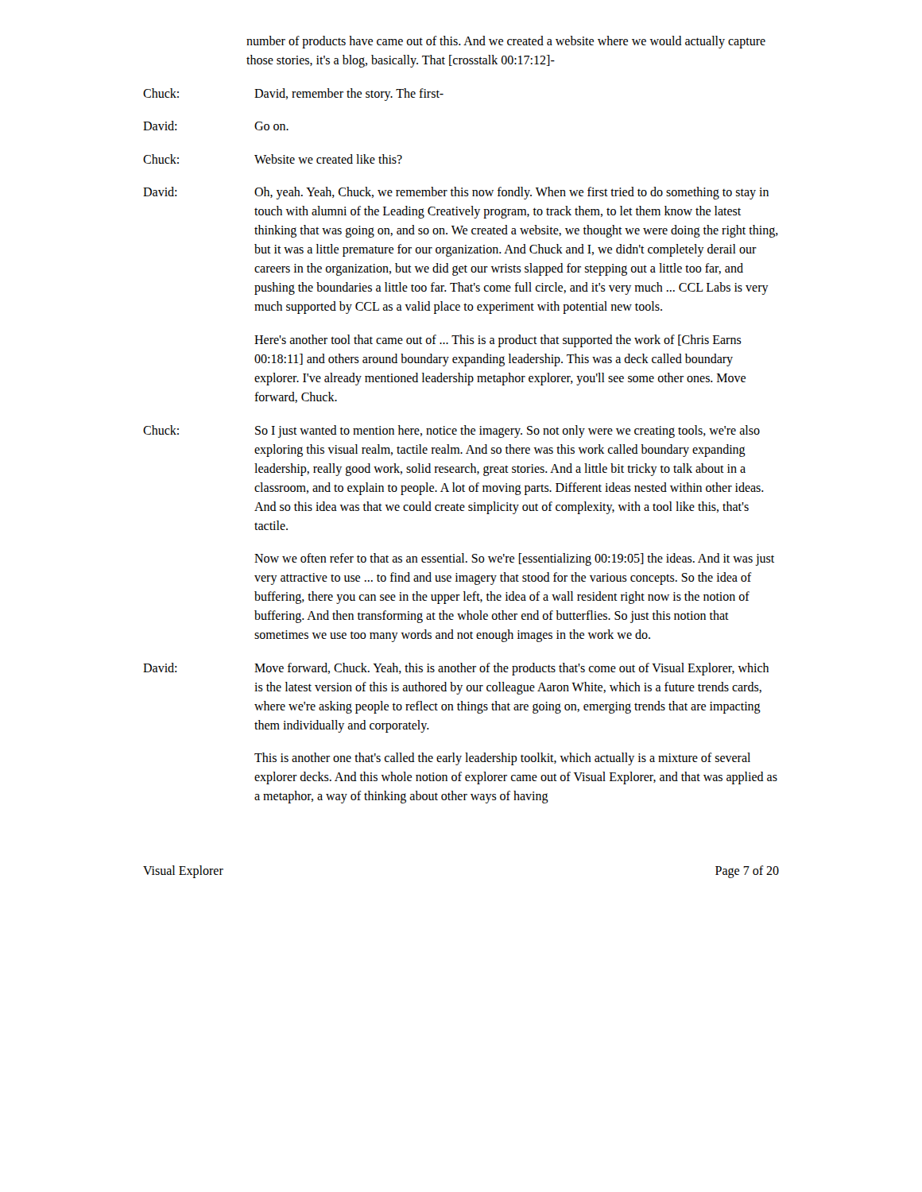number of products have came out of this. And we created a website where we would actually capture those stories, it's a blog, basically. That [crosstalk 00:17:12]-
Chuck:
David, remember the story. The first-
David:
Go on.
Chuck:
Website we created like this?
David:
Oh, yeah. Yeah, Chuck, we remember this now fondly. When we first tried to do something to stay in touch with alumni of the Leading Creatively program, to track them, to let them know the latest thinking that was going on, and so on. We created a website, we thought we were doing the right thing, but it was a little premature for our organization. And Chuck and I, we didn't completely derail our careers in the organization, but we did get our wrists slapped for stepping out a little too far, and pushing the boundaries a little too far. That's come full circle, and it's very much ... CCL Labs is very much supported by CCL as a valid place to experiment with potential new tools.
Here's another tool that came out of ... This is a product that supported the work of [Chris Earns 00:18:11] and others around boundary expanding leadership. This was a deck called boundary explorer. I've already mentioned leadership metaphor explorer, you'll see some other ones. Move forward, Chuck.
Chuck:
So I just wanted to mention here, notice the imagery. So not only were we creating tools, we're also exploring this visual realm, tactile realm. And so there was this work called boundary expanding leadership, really good work, solid research, great stories. And a little bit tricky to talk about in a classroom, and to explain to people. A lot of moving parts. Different ideas nested within other ideas. And so this idea was that we could create simplicity out of complexity, with a tool like this, that's tactile.
Now we often refer to that as an essential. So we're [essentializing 00:19:05] the ideas. And it was just very attractive to use ... to find and use imagery that stood for the various concepts. So the idea of buffering, there you can see in the upper left, the idea of a wall resident right now is the notion of buffering. And then transforming at the whole other end of butterflies. So just this notion that sometimes we use too many words and not enough images in the work we do.
David:
Move forward, Chuck. Yeah, this is another of the products that's come out of Visual Explorer, which is the latest version of this is authored by our colleague Aaron White, which is a future trends cards, where we're asking people to reflect on things that are going on, emerging trends that are impacting them individually and corporately.
This is another one that's called the early leadership toolkit, which actually is a mixture of several explorer decks. And this whole notion of explorer came out of Visual Explorer, and that was applied as a metaphor, a way of thinking about other ways of having
Visual Explorer Page 7 of 20